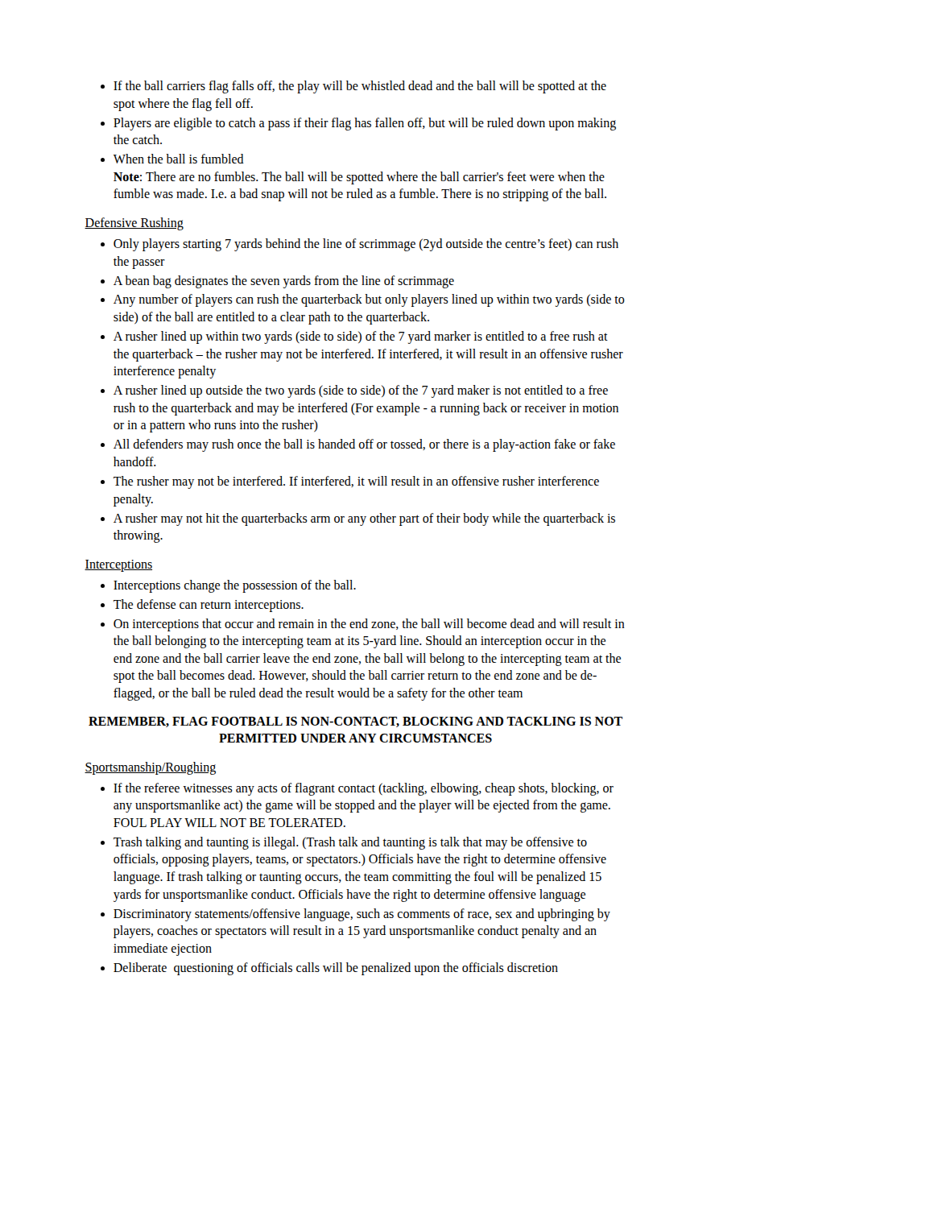If the ball carriers flag falls off, the play will be whistled dead and the ball will be spotted at the spot where the flag fell off.
Players are eligible to catch a pass if their flag has fallen off, but will be ruled down upon making the catch.
When the ball is fumbled
Note: There are no fumbles. The ball will be spotted where the ball carrier's feet were when the fumble was made. I.e. a bad snap will not be ruled as a fumble. There is no stripping of the ball.
Defensive Rushing
Only players starting 7 yards behind the line of scrimmage (2yd outside the centre’s feet) can rush the passer
A bean bag designates the seven yards from the line of scrimmage
Any number of players can rush the quarterback but only players lined up within two yards (side to side) of the ball are entitled to a clear path to the quarterback.
A rusher lined up within two yards (side to side) of the 7 yard marker is entitled to a free rush at the quarterback – the rusher may not be interfered. If interfered, it will result in an offensive rusher interference penalty
A rusher lined up outside the two yards (side to side) of the 7 yard maker is not entitled to a free rush to the quarterback and may be interfered (For example - a running back or receiver in motion or in a pattern who runs into the rusher)
All defenders may rush once the ball is handed off or tossed, or there is a play-action fake or fake handoff.
The rusher may not be interfered. If interfered, it will result in an offensive rusher interference penalty.
A rusher may not hit the quarterbacks arm or any other part of their body while the quarterback is throwing.
Interceptions
Interceptions change the possession of the ball.
The defense can return interceptions.
On interceptions that occur and remain in the end zone, the ball will become dead and will result in the ball belonging to the intercepting team at its 5-yard line. Should an interception occur in the end zone and the ball carrier leave the end zone, the ball will belong to the intercepting team at the spot the ball becomes dead. However, should the ball carrier return to the end zone and be de-flagged, or the ball be ruled dead the result would be a safety for the other team
REMEMBER, FLAG FOOTBALL IS NON-CONTACT, BLOCKING AND TACKLING IS NOT PERMITTED UNDER ANY CIRCUMSTANCES
Sportsmanship/Roughing
If the referee witnesses any acts of flagrant contact (tackling, elbowing, cheap shots, blocking, or any unsportsmanlike act) the game will be stopped and the player will be ejected from the game. FOUL PLAY WILL NOT BE TOLERATED.
Trash talking and taunting is illegal. (Trash talk and taunting is talk that may be offensive to officials, opposing players, teams, or spectators.) Officials have the right to determine offensive language. If trash talking or taunting occurs, the team committing the foul will be penalized 15 yards for unsportsmanlike conduct. Officials have the right to determine offensive language
Discriminatory statements/offensive language, such as comments of race, sex and upbringing by players, coaches or spectators will result in a 15 yard unsportsmanlike conduct penalty and an immediate ejection
Deliberate questioning of officials calls will be penalized upon the officials discretion